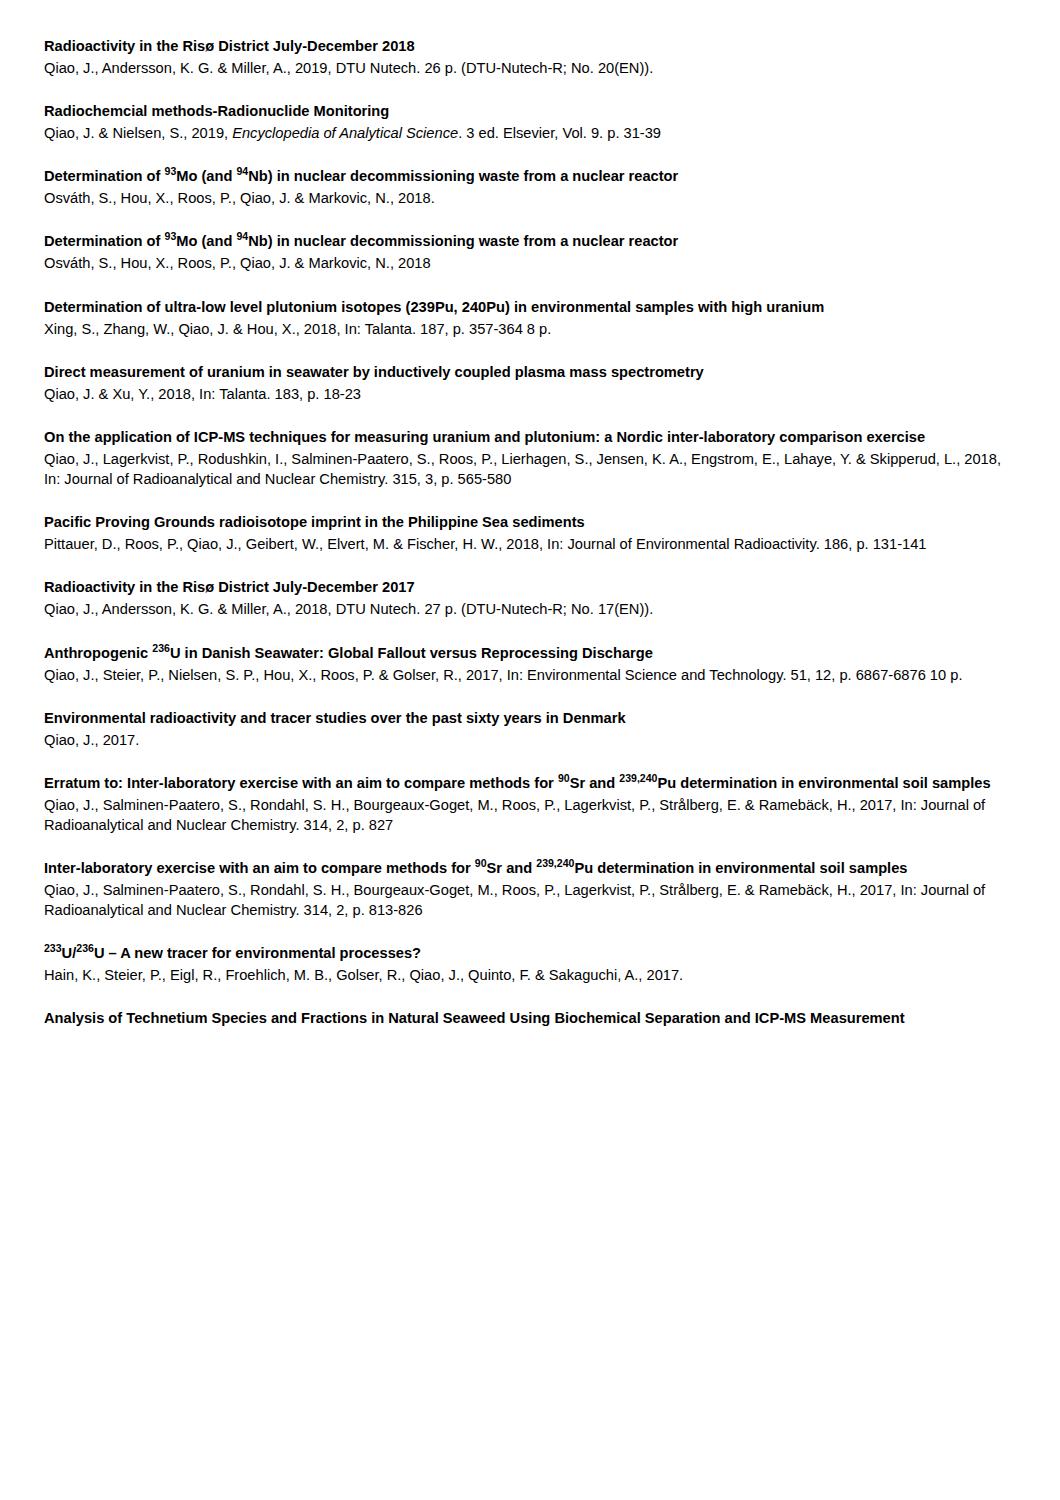Radioactivity in the Risø District July-December 2018
Qiao, J., Andersson, K. G. & Miller, A., 2019, DTU Nutech. 26 p. (DTU-Nutech-R; No. 20(EN)).
Radiochemcial methods-Radionuclide Monitoring
Qiao, J. & Nielsen, S., 2019, Encyclopedia of Analytical Science. 3 ed. Elsevier, Vol. 9. p. 31-39
Determination of 93Mo (and 94Nb) in nuclear decommissioning waste from a nuclear reactor
Osváth, S., Hou, X., Roos, P., Qiao, J. & Markovic, N., 2018.
Determination of 93Mo (and 94Nb) in nuclear decommissioning waste from a nuclear reactor
Osváth, S., Hou, X., Roos, P., Qiao, J. & Markovic, N., 2018
Determination of ultra-low level plutonium isotopes (239Pu, 240Pu) in environmental samples with high uranium
Xing, S., Zhang, W., Qiao, J. & Hou, X., 2018, In: Talanta. 187, p. 357-364 8 p.
Direct measurement of uranium in seawater by inductively coupled plasma mass spectrometry
Qiao, J. & Xu, Y., 2018, In: Talanta. 183, p. 18-23
On the application of ICP-MS techniques for measuring uranium and plutonium: a Nordic inter-laboratory comparison exercise
Qiao, J., Lagerkvist, P., Rodushkin, I., Salminen-Paatero, S., Roos, P., Lierhagen, S., Jensen, K. A., Engstrom, E., Lahaye, Y. & Skipperud, L., 2018, In: Journal of Radioanalytical and Nuclear Chemistry. 315, 3, p. 565-580
Pacific Proving Grounds radioisotope imprint in the Philippine Sea sediments
Pittauer, D., Roos, P., Qiao, J., Geibert, W., Elvert, M. & Fischer, H. W., 2018, In: Journal of Environmental Radioactivity. 186, p. 131-141
Radioactivity in the Risø District July-December 2017
Qiao, J., Andersson, K. G. & Miller, A., 2018, DTU Nutech. 27 p. (DTU-Nutech-R; No. 17(EN)).
Anthropogenic 236U in Danish Seawater: Global Fallout versus Reprocessing Discharge
Qiao, J., Steier, P., Nielsen, S. P., Hou, X., Roos, P. & Golser, R., 2017, In: Environmental Science and Technology. 51, 12, p. 6867-6876 10 p.
Environmental radioactivity and tracer studies over the past sixty years in Denmark
Qiao, J., 2017.
Erratum to: Inter-laboratory exercise with an aim to compare methods for 90Sr and 239,240Pu determination in environmental soil samples
Qiao, J., Salminen-Paatero, S., Rondahl, S. H., Bourgeaux-Goget, M., Roos, P., Lagerkvist, P., Strålberg, E. & Ramebäck, H., 2017, In: Journal of Radioanalytical and Nuclear Chemistry. 314, 2, p. 827
Inter-laboratory exercise with an aim to compare methods for 90Sr and 239,240Pu determination in environmental soil samples
Qiao, J., Salminen-Paatero, S., Rondahl, S. H., Bourgeaux-Goget, M., Roos, P., Lagerkvist, P., Strålberg, E. & Ramebäck, H., 2017, In: Journal of Radioanalytical and Nuclear Chemistry. 314, 2, p. 813-826
233U/236U – A new tracer for environmental processes?
Hain, K., Steier, P., Eigl, R., Froehlich, M. B., Golser, R., Qiao, J., Quinto, F. & Sakaguchi, A., 2017.
Analysis of Technetium Species and Fractions in Natural Seaweed Using Biochemical Separation and ICP-MS Measurement